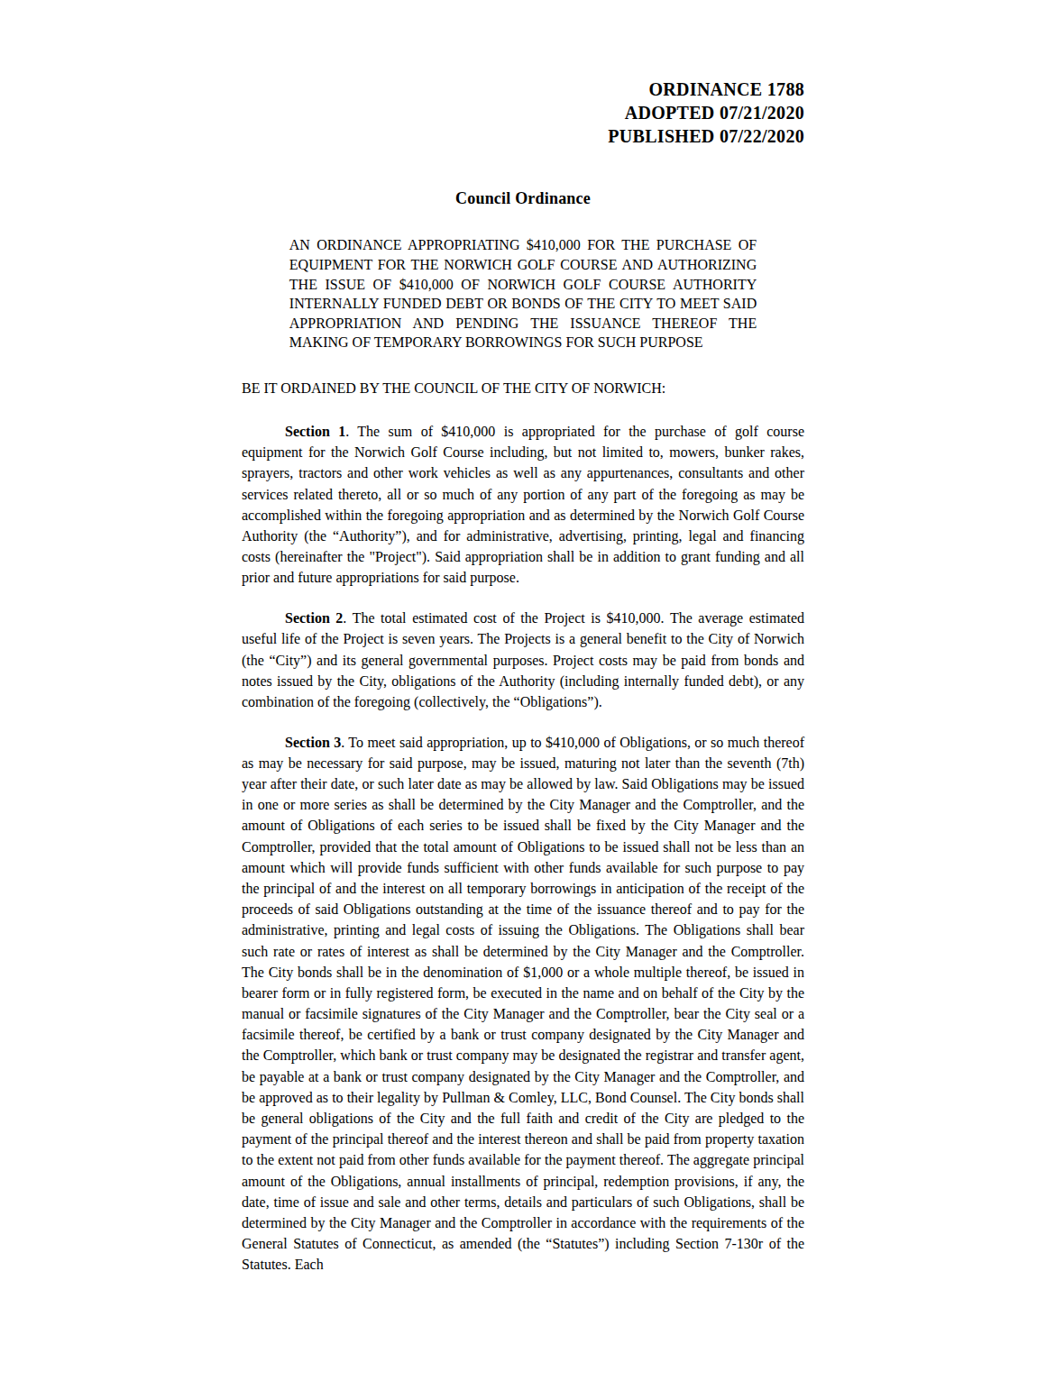ORDINANCE 1788
ADOPTED 07/21/2020
PUBLISHED 07/22/2020
Council Ordinance
An ordinance appropriating $410,000 for the purchase of equipment for the Norwich Golf Course and authorizing the issue of $410,000 of Norwich Golf Course Authority internally funded debt or bonds of the City to meet said appropriation and pending the issuance thereof the making of temporary borrowings for such purpose
Be it ordained by the Council of the City of Norwich:
Section 1. The sum of $410,000 is appropriated for the purchase of golf course equipment for the Norwich Golf Course including, but not limited to, mowers, bunker rakes, sprayers, tractors and other work vehicles as well as any appurtenances, consultants and other services related thereto, all or so much of any portion of any part of the foregoing as may be accomplished within the foregoing appropriation and as determined by the Norwich Golf Course Authority (the “Authority”), and for administrative, advertising, printing, legal and financing costs (hereinafter the "Project"). Said appropriation shall be in addition to grant funding and all prior and future appropriations for said purpose.
Section 2. The total estimated cost of the Project is $410,000. The average estimated useful life of the Project is seven years. The Projects is a general benefit to the City of Norwich (the “City”) and its general governmental purposes. Project costs may be paid from bonds and notes issued by the City, obligations of the Authority (including internally funded debt), or any combination of the foregoing (collectively, the “Obligations”).
Section 3. To meet said appropriation, up to $410,000 of Obligations, or so much thereof as may be necessary for said purpose, may be issued, maturing not later than the seventh (7th) year after their date, or such later date as may be allowed by law. Said Obligations may be issued in one or more series as shall be determined by the City Manager and the Comptroller, and the amount of Obligations of each series to be issued shall be fixed by the City Manager and the Comptroller, provided that the total amount of Obligations to be issued shall not be less than an amount which will provide funds sufficient with other funds available for such purpose to pay the principal of and the interest on all temporary borrowings in anticipation of the receipt of the proceeds of said Obligations outstanding at the time of the issuance thereof and to pay for the administrative, printing and legal costs of issuing the Obligations. The Obligations shall bear such rate or rates of interest as shall be determined by the City Manager and the Comptroller. The City bonds shall be in the denomination of $1,000 or a whole multiple thereof, be issued in bearer form or in fully registered form, be executed in the name and on behalf of the City by the manual or facsimile signatures of the City Manager and the Comptroller, bear the City seal or a facsimile thereof, be certified by a bank or trust company designated by the City Manager and the Comptroller, which bank or trust company may be designated the registrar and transfer agent, be payable at a bank or trust company designated by the City Manager and the Comptroller, and be approved as to their legality by Pullman & Comley, LLC, Bond Counsel. The City bonds shall be general obligations of the City and the full faith and credit of the City are pledged to the payment of the principal thereof and the interest thereon and shall be paid from property taxation to the extent not paid from other funds available for the payment thereof. The aggregate principal amount of the Obligations, annual installments of principal, redemption provisions, if any, the date, time of issue and sale and other terms, details and particulars of such Obligations, shall be determined by the City Manager and the Comptroller in accordance with the requirements of the General Statutes of Connecticut, as amended (the “Statutes”) including Section 7-130r of the Statutes. Each